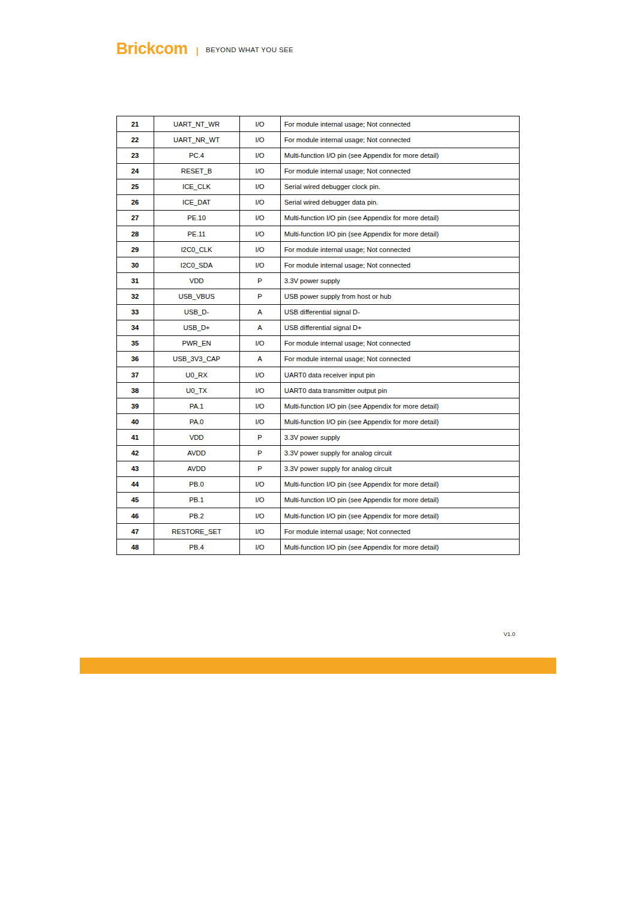Brick com
|
BEYOND WHAT YOU SEE
| 21 | UART_NT_WR | I/O | For module internal usage; Not connected |
| 22 | UART_NR_WT | I/O | For module internal usage; Not connected |
| 23 | PC.4 | I/O | Multi-function I/O pin (see Appendix for more detail) |
| 24 | RESET_B | I/O | For module internal usage; Not connected |
| 25 | ICE_CLK | I/O | Serial wired debugger clock pin. |
| 26 | ICE_DAT | I/O | Serial wired debugger data pin. |
| 27 | PE.10 | I/O | Multi-function I/O pin (see Appendix for more detail) |
| 28 | PE.11 | I/O | Multi-function I/O pin (see Appendix for more detail) |
| 29 | I2C0_CLK | I/O | For module internal usage; Not connected |
| 30 | I2C0_SDA | I/O | For module internal usage; Not connected |
| 31 | VDD | P | 3.3V power supply |
| 32 | USB_VBUS | P | USB power supply from host or hub |
| 33 | USB_D- | A | USB differential signal D- |
| 34 | USB_D+ | A | USB differential signal D+ |
| 35 | PWR_EN | I/O | For module internal usage; Not connected |
| 36 | USB_3V3_CAP | A | For module internal usage; Not connected |
| 37 | U0_RX | I/O | UART0 data receiver input pin |
| 38 | U0_TX | I/O | UART0 data transmitter output pin |
| 39 | PA.1 | I/O | Multi-function I/O pin (see Appendix for more detail) |
| 40 | PA.0 | I/O | Multi-function I/O pin (see Appendix for more detail) |
| 41 | VDD | P | 3.3V power supply |
| 42 | AVDD | P | 3.3V power supply for analog circuit |
| 43 | AVDD | P | 3.3V power supply for analog circuit |
| 44 | PB.0 | I/O | Multi-function I/O pin (see Appendix for more detail) |
| 45 | PB.1 | I/O | Multi-function I/O pin (see Appendix for more detail) |
| 46 | PB.2 | I/O | Multi-function I/O pin (see Appendix for more detail) |
| 47 | RESTORE_SET | I/O | For module internal usage; Not connected |
| 48 | PB.4 | I/O | Multi-function I/O pin (see Appendix for more detail) |
V1.0